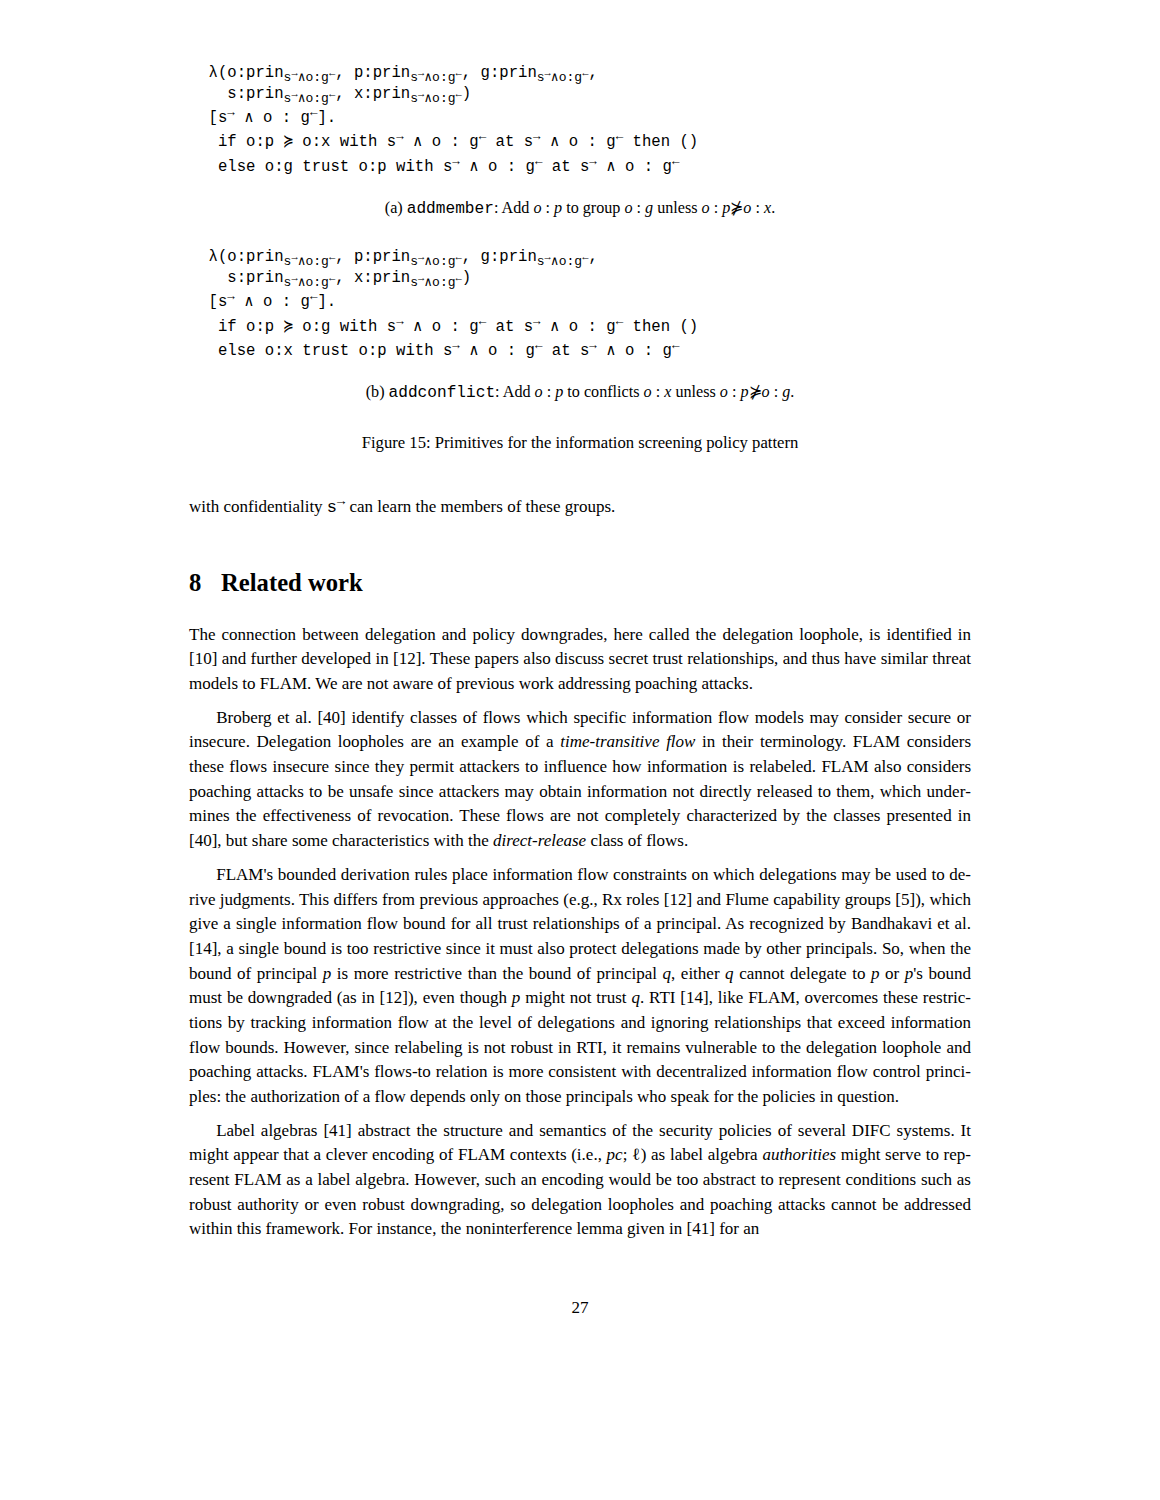λ(o:prins→∧o:g←, p:prins→∧o:g←, g:prins→∧o:g←, s:prins→∧o:g←, x:prins→∧o:g←) [s→ ∧ o : g←]. if o:p ≽ o:x with s→ ∧ o : g← at s→ ∧ o : g← then () else o:g trust o:p with s→ ∧ o : g← at s→ ∧ o : g←
(a) addmember: Add o : p to group o : g unless o : p⋡o : x.
λ(o:prins→∧o:g←, p:prins→∧o:g←, g:prins→∧o:g←, s:prins→∧o:g←, x:prins→∧o:g←) [s→ ∧ o : g←]. if o:p ≽ o:g with s→ ∧ o : g← at s→ ∧ o : g← then () else o:x trust o:p with s→ ∧ o : g← at s→ ∧ o : g←
(b) addconflict: Add o : p to conflicts o : x unless o : p⋡o : g.
Figure 15: Primitives for the information screening policy pattern
with confidentiality s→ can learn the members of these groups.
8 Related work
The connection between delegation and policy downgrades, here called the delegation loophole, is identified in [10] and further developed in [12]. These papers also discuss secret trust relationships, and thus have similar threat models to FLAM. We are not aware of previous work addressing poaching attacks.
Broberg et al. [40] identify classes of flows which specific information flow models may consider secure or insecure. Delegation loopholes are an example of a time-transitive flow in their terminology. FLAM considers these flows insecure since they permit attackers to influence how information is relabeled. FLAM also considers poaching attacks to be unsafe since attackers may obtain information not directly released to them, which undermines the effectiveness of revocation. These flows are not completely characterized by the classes presented in [40], but share some characteristics with the direct-release class of flows.
FLAM's bounded derivation rules place information flow constraints on which delegations may be used to derive judgments. This differs from previous approaches (e.g., Rx roles [12] and Flume capability groups [5]), which give a single information flow bound for all trust relationships of a principal. As recognized by Bandhakavi et al. [14], a single bound is too restrictive since it must also protect delegations made by other principals. So, when the bound of principal p is more restrictive than the bound of principal q, either q cannot delegate to p or p's bound must be downgraded (as in [12]), even though p might not trust q. RTI [14], like FLAM, overcomes these restrictions by tracking information flow at the level of delegations and ignoring relationships that exceed information flow bounds. However, since relabeling is not robust in RTI, it remains vulnerable to the delegation loophole and poaching attacks. FLAM's flows-to relation is more consistent with decentralized information flow control principles: the authorization of a flow depends only on those principals who speak for the policies in question.
Label algebras [41] abstract the structure and semantics of the security policies of several DIFC systems. It might appear that a clever encoding of FLAM contexts (i.e., pc; ℓ) as label algebra authorities might serve to represent FLAM as a label algebra. However, such an encoding would be too abstract to represent conditions such as robust authority or even robust downgrading, so delegation loopholes and poaching attacks cannot be addressed within this framework. For instance, the noninterference lemma given in [41] for an
27